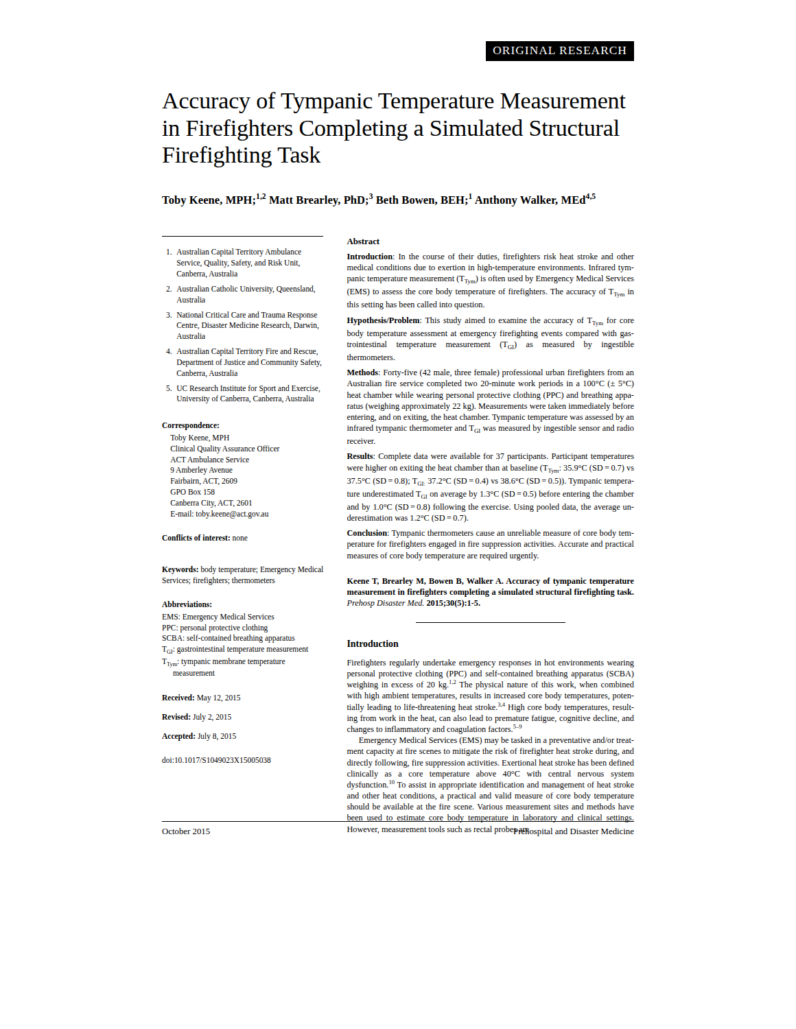Original Research
Accuracy of Tympanic Temperature Measurement in Firefighters Completing a Simulated Structural Firefighting Task
Toby Keene, MPH;1,2 Matt Brearley, PhD;3 Beth Bowen, BEH;1 Anthony Walker, MEd4,5
Australian Capital Territory Ambulance Service, Quality, Safety, and Risk Unit, Canberra, Australia
Australian Catholic University, Queensland, Australia
National Critical Care and Trauma Response Centre, Disaster Medicine Research, Darwin, Australia
Australian Capital Territory Fire and Rescue, Department of Justice and Community Safety, Canberra, Australia
UC Research Institute for Sport and Exercise, University of Canberra, Canberra, Australia
Correspondence:
Toby Keene, MPH
Clinical Quality Assurance Officer
ACT Ambulance Service
9 Amberley Avenue
Fairbairn, ACT, 2609
GPO Box 158
Canberra City, ACT, 2601
E-mail: toby.keene@act.gov.au
Conflicts of interest: none
Keywords: body temperature; Emergency Medical Services; firefighters; thermometers
Abbreviations:
EMS: Emergency Medical Services
PPC: personal protective clothing
SCBA: self-contained breathing apparatus
TGI: gastrointestinal temperature measurement
TTym: tympanic membrane temperaturemeasurement
Received: May 12, 2015
Revised: July 2, 2015
Accepted: July 8, 2015
doi:10.1017/S1049023X15005038
Abstract
Introduction: In the course of their duties, firefighters risk heat stroke and other medical conditions due to exertion in high-temperature environments. Infrared tympanic temperature measurement (TTym) is often used by Emergency Medical Services (EMS) to assess the core body temperature of firefighters. The accuracy of TTym in this setting has been called into question.
Hypothesis/Problem: This study aimed to examine the accuracy of TTym for core body temperature assessment at emergency firefighting events compared with gastrointestinal temperature measurement (TGI) as measured by ingestible thermometers.
Methods: Forty-five (42 male, three female) professional urban firefighters from an Australian fire service completed two 20-minute work periods in a 100°C (± 5°C) heat chamber while wearing personal protective clothing (PPC) and breathing apparatus (weighing approximately 22 kg). Measurements were taken immediately before entering, and on exiting, the heat chamber. Tympanic temperature was assessed by an infrared tympanic thermometer and TGI was measured by ingestible sensor and radio receiver.
Results: Complete data were available for 37 participants. Participant temperatures were higher on exiting the heat chamber than at baseline (TTym: 35.9°C (SD = 0.7) vs 37.5°C (SD = 0.8); TGI: 37.2°C (SD = 0.4) vs 38.6°C (SD = 0.5)). Tympanic temperature underestimated TGI on average by 1.3°C (SD = 0.5) before entering the chamber and by 1.0°C (SD = 0.8) following the exercise. Using pooled data, the average underestimation was 1.2°C (SD = 0.7).
Conclusion: Tympanic thermometers cause an unreliable measure of core body temperature for firefighters engaged in fire suppression activities. Accurate and practical measures of core body temperature are required urgently.
Keene T, Brearley M, Bowen B, Walker A. Accuracy of tympanic temperature measurement in firefighters completing a simulated structural firefighting task. Prehosp Disaster Med. 2015;30(5):1-5.
Introduction
Firefighters regularly undertake emergency responses in hot environments wearing personal protective clothing (PPC) and self-contained breathing apparatus (SCBA) weighing in excess of 20 kg.1,2 The physical nature of this work, when combined with high ambient temperatures, results in increased core body temperatures, potentially leading to life-threatening heat stroke.3,4 High core body temperatures, resulting from work in the heat, can also lead to premature fatigue, cognitive decline, and changes to inflammatory and coagulation factors.5–9
Emergency Medical Services (EMS) may be tasked in a preventative and/or treatment capacity at fire scenes to mitigate the risk of firefighter heat stroke during, and directly following, fire suppression activities. Exertional heat stroke has been defined clinically as a core temperature above 40°C with central nervous system dysfunction.10 To assist in appropriate identification and management of heat stroke and other heat conditions, a practical and valid measure of core body temperature should be available at the fire scene. Various measurement sites and methods have been used to estimate core body temperature in laboratory and clinical settings. However, measurement tools such as rectal probes are
October 2015
Prehospital and Disaster Medicine